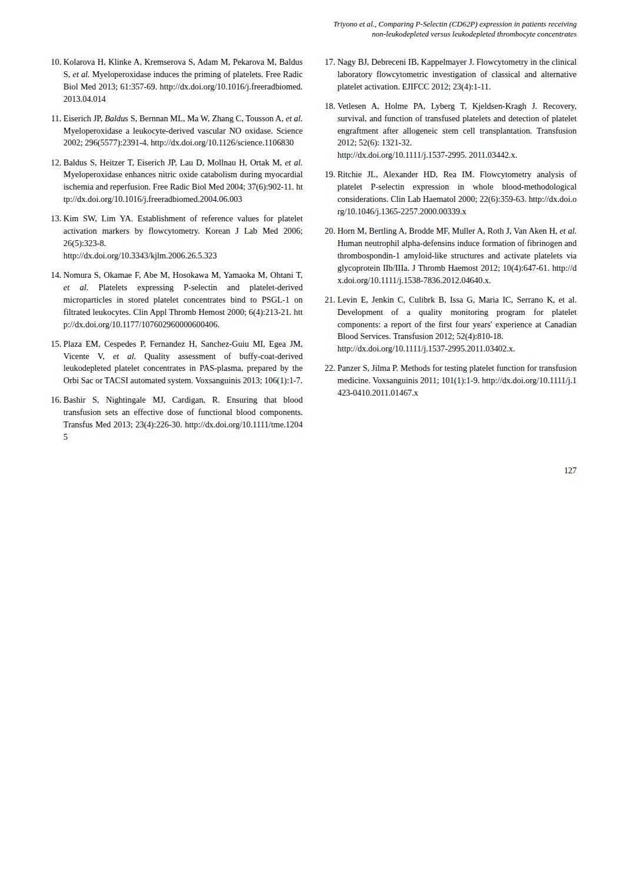Triyono et al., Comparing P-Selectin (CD62P) expression in patients receiving
non-leukodepleted versus leukodepleted thrombocyte concentrates
Kolarova H, Klinke A, Kremserova S, Adam M, Pekarova M, Baldus S, et al. Myeloperoxidase induces the priming of platelets. Free Radic Biol Med 2013; 61:357-69. http://dx.doi.org/10.1016/j.freeradbiomed.2013.04.014
Eiserich JP, Baldus S, Bernnan ML, Ma W, Zhang C, Tousson A, et al. Myeloperoxidase a leukocyte-derived vascular NO oxidase. Science 2002; 296(5577):2391-4. http://dx.doi.org/10.1126/science.1106830
Baldus S, Heitzer T, Eiserich JP, Lau D, Mollnau H, Ortak M, et al. Myeloperoxidase enhances nitric oxide catabolism during myocardial ischemia and reperfusion. Free Radic Biol Med 2004; 37(6):902-11. http://dx.doi.org/10.1016/j.freeradbiomed.2004.06.003
Kim SW, Lim YA. Establishment of reference values for platelet activation markers by flowcytometry. Korean J Lab Med 2006; 26(5):323-8.
http://dx.doi.org/10.3343/kjlm.2006.26.5.323
Nomura S, Okamae F, Abe M, Hosokawa M, Yamaoka M, Ohtani T, et al. Platelets expressing P-selectin and platelet-derived microparticles in stored platelet concentrates bind to PSGL-1 on filtrated leukocytes. Clin Appl Thromb Hemost 2000; 6(4):213-21. http://dx.doi.org/10.1177/107602960000600406.
Plaza EM, Cespedes P, Fernandez H, Sanchez-Guiu MI, Egea JM, Vicente V, et al. Quality assessment of buffy-coat-derived leukodepleted platelet concentrates in PAS-plasma, prepared by the Orbi Sac or TACSI automated system. Voxsanguinis 2013; 106(1):1-7.
Bashir S, Nightingale MJ, Cardigan, R. Ensuring that blood transfusion sets an effective dose of functional blood components. Transfus Med 2013; 23(4):226-30. http://dx.doi.org/10.1111/tme.12045
Nagy BJ, Debreceni IB, Kappelmayer J. Flowcytometry in the clinical laboratory flowcytometric investigation of classical and alternative platelet activation. EJIFCC 2012; 23(4):1-11.
Vetlesen A, Holme PA, Lyberg T, Kjeldsen-Kragh J. Recovery, survival, and function of transfused platelets and detection of platelet engraftment after allogeneic stem cell transplantation. Transfusion 2012; 52(6): 1321-32.
http://dx.doi.org/10.1111/j.1537-2995. 2011.03442.x.
Ritchie JL, Alexander HD, Rea IM. Flowcytometry analysis of platelet P-selectin expression in whole blood-methodological considerations. Clin Lab Haematol 2000; 22(6):359-63. http://dx.doi.org/10.1046/j.1365-2257.2000.00339.x
Horn M, Bertling A, Brodde MF, Muller A, Roth J, Van Aken H, et al. Human neutrophil alpha-defensins induce formation of fibrinogen and thrombospondin-1 amyloid-like structures and activate platelets via glycoprotein IIb/IIIa. J Thromb Haemost 2012; 10(4):647-61. http://dx.doi.org/10.1111/j.1538-7836.2012.04640.x.
Levin E, Jenkin C, Culibrk B, Issa G, Maria IC, Serrano K, et al. Development of a quality monitoring program for platelet components: a report of the first four years' experience at Canadian Blood Services. Transfusion 2012; 52(4):810-18.
http://dx.doi.org/10.1111/j.1537-2995.2011.03402.x.
Panzer S, Jilma P. Methods for testing platelet function for transfusion medicine. Voxsanguinis 2011; 101(1):1-9. http://dx.doi.org/10.1111/j.1423-0410.2011.01467.x
127